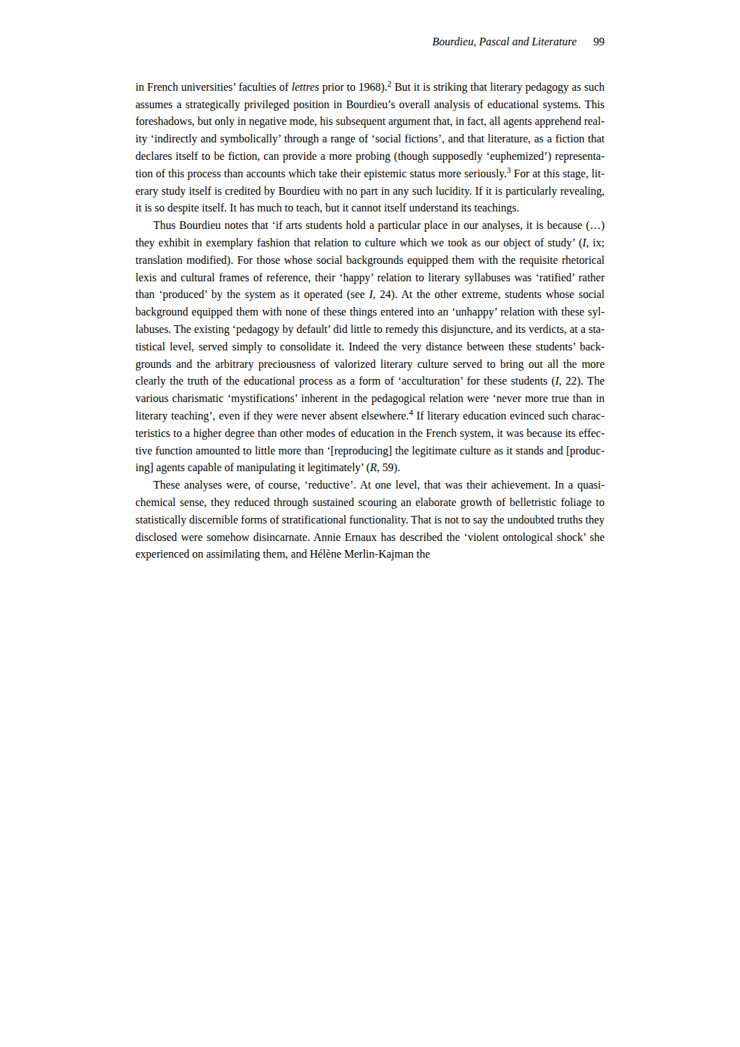Bourdieu, Pascal and Literature99
in French universities’ faculties of lettres prior to 1968).2 But it is striking that literary pedagogy as such assumes a strategically privileged position in Bourdieu’s overall analysis of educational systems. This foreshadows, but only in negative mode, his subsequent argument that, in fact, all agents apprehend reality ‘indirectly and symbolically’ through a range of ‘social fictions’, and that literature, as a fiction that declares itself to be fiction, can provide a more probing (though supposedly ‘euphemized’) representation of this process than accounts which take their epistemic status more seriously.3 For at this stage, literary study itself is credited by Bourdieu with no part in any such lucidity. If it is particularly revealing, it is so despite itself. It has much to teach, but it cannot itself understand its teachings.
Thus Bourdieu notes that ‘if arts students hold a particular place in our analyses, it is because (…) they exhibit in exemplary fashion that relation to culture which we took as our object of study’ (I, ix; translation modified). For those whose social backgrounds equipped them with the requisite rhetorical lexis and cultural frames of reference, their ‘happy’ relation to literary syllabuses was ‘ratified’ rather than ‘produced’ by the system as it operated (see I, 24). At the other extreme, students whose social background equipped them with none of these things entered into an ‘unhappy’ relation with these syllabuses. The existing ‘pedagogy by default’ did little to remedy this disjuncture, and its verdicts, at a statistical level, served simply to consolidate it. Indeed the very distance between these students’ backgrounds and the arbitrary preciousness of valorized literary culture served to bring out all the more clearly the truth of the educational process as a form of ‘acculturation’ for these students (I, 22). The various charismatic ‘mystifications’ inherent in the pedagogical relation were ‘never more true than in literary teaching’, even if they were never absent elsewhere.4 If literary education evinced such characteristics to a higher degree than other modes of education in the French system, it was because its effective function amounted to little more than ‘[reproducing] the legitimate culture as it stands and [producing] agents capable of manipulating it legitimately’ (R, 59).
These analyses were, of course, ‘reductive’. At one level, that was their achievement. In a quasi-chemical sense, they reduced through sustained scouring an elaborate growth of belletristic foliage to statistically discernible forms of stratificational functionality. That is not to say the undoubted truths they disclosed were somehow disincarnate. Annie Ernaux has described the ‘violent ontological shock’ she experienced on assimilating them, and Hélène Merlin-Kajman the